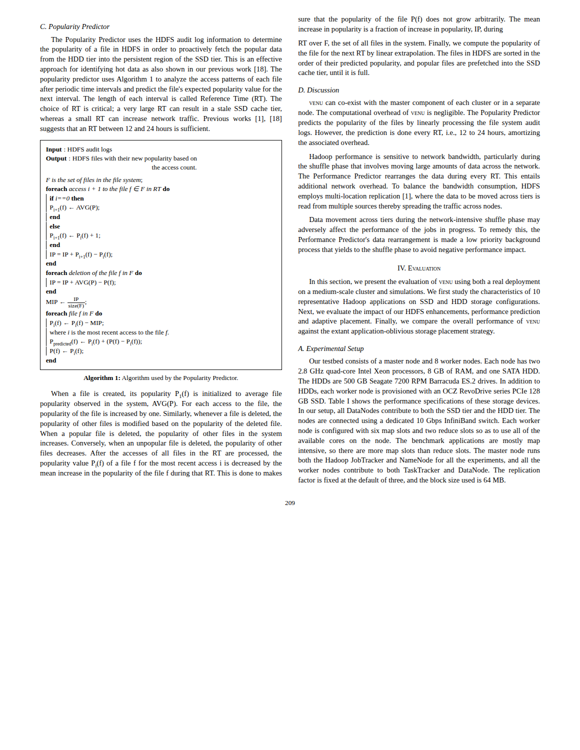C. Popularity Predictor
The Popularity Predictor uses the HDFS audit log information to determine the popularity of a file in HDFS in order to proactively fetch the popular data from the HDD tier into the persistent region of the SSD tier. This is an effective approach for identifying hot data as also shown in our previous work [18]. The popularity predictor uses Algorithm 1 to analyze the access patterns of each file after periodic time intervals and predict the file's expected popularity value for the next interval. The length of each interval is called Reference Time (RT). The choice of RT is critical; a very large RT can result in a stale SSD cache tier, whereas a small RT can increase network traffic. Previous works [1], [18] suggests that an RT between 12 and 24 hours is sufficient.
Input: HDFS audit logs
Output: HDFS files with their new popularity based on the access count.
F is the set of files in the file system;
foreach access i + 1 to the file f ∈ F in RT do
if i==0 then
Pi+1(f) ← AVG(P);
end
else
Pi+1(f) ← Pi(f) + 1;
end
IP = IP + Pi+1(f) − Pi(f);
end
foreach deletion of the file f in F do
IP = IP + AVG(P) − P(f);
end
MIP ← IP size(F);
foreach file f in F do
Pi(f) ← Pi(f) − MIP;
where i is the most recent access to the file f.
Ppredicted(f) ← Pi(f) + (P(f) − Pi(f));
P(f) ← Pi(f);
end
Algorithm 1: Algorithm used by the Popularity Predictor.
When a file is created, its popularity P1(f) is initialized to average file popularity observed in the system, AVG(P). For each access to the file, the popularity of the file is increased by one. Similarly, whenever a file is deleted, the popularity of other files is modified based on the popularity of the deleted file. When a popular file is deleted, the popularity of other files in the system increases. Conversely, when an unpopular file is deleted, the popularity of other files decreases. After the accesses of all files in the RT are processed, the popularity value Pi(f) of a file f for the most recent access i is decreased by the mean increase in the popularity of the file f during that RT. This is done to makes sure that the popularity of the file P(f) does not grow arbitrarily. The mean increase in popularity is a fraction of increase in popularity, IP, during
RT over F, the set of all files in the system. Finally, we compute the popularity of the file for the next RT by linear extrapolation. The files in HDFS are sorted in the order of their predicted popularity, and popular files are prefetched into the SSD cache tier, until it is full.
D. Discussion
venu can co-exist with the master component of each cluster or in a separate node. The computational overhead of venu is negligible. The Popularity Predictor predicts the popularity of the files by linearly processing the file system audit logs. However, the prediction is done every RT, i.e., 12 to 24 hours, amortizing the associated overhead.
Hadoop performance is sensitive to network bandwidth, particularly during the shuffle phase that involves moving large amounts of data across the network. The Performance Predictor rearranges the data during every RT. This entails additional network overhead. To balance the bandwidth consumption, HDFS employs multi-location replication [1], where the data to be moved across tiers is read from multiple sources thereby spreading the traffic across nodes.
Data movement across tiers during the network-intensive shuffle phase may adversely affect the performance of the jobs in progress. To remedy this, the Performance Predictor's data rearrangement is made a low priority background process that yields to the shuffle phase to avoid negative performance impact.
IV. Evaluation
In this section, we present the evaluation of venu using both a real deployment on a medium-scale cluster and simulations. We first study the characteristics of 10 representative Hadoop applications on SSD and HDD storage configurations. Next, we evaluate the impact of our HDFS enhancements, performance prediction and adaptive placement. Finally, we compare the overall performance of venu against the extant application-oblivious storage placement strategy.
A. Experimental Setup
Our testbed consists of a master node and 8 worker nodes. Each node has two 2.8 GHz quad-core Intel Xeon processors, 8 GB of RAM, and one SATA HDD. The HDDs are 500 GB Seagate 7200 RPM Barracuda ES.2 drives. In addition to HDDs, each worker node is provisioned with an OCZ RevoDrive series PCIe 128 GB SSD. Table I shows the performance specifications of these storage devices. In our setup, all DataNodes contribute to both the SSD tier and the HDD tier. The nodes are connected using a dedicated 10 Gbps InfiniBand switch. Each worker node is configured with six map slots and two reduce slots so as to use all of the available cores on the node. The benchmark applications are mostly map intensive, so there are more map slots than reduce slots. The master node runs both the Hadoop JobTracker and NameNode for all the experiments, and all the worker nodes contribute to both TaskTracker and DataNode. The replication factor is fixed at the default of three, and the block size used is 64 MB.
209